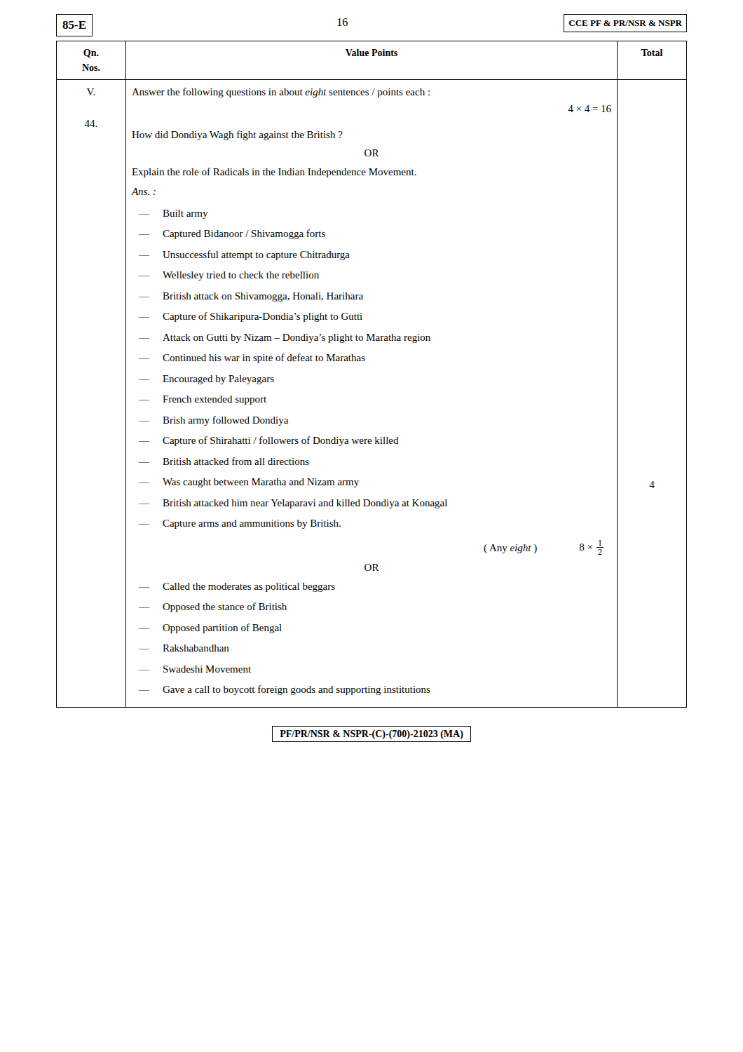85-E
16
CCE PF & PR/NSR & NSPR
| Qn. Nos. | Value Points | Total |
| --- | --- | --- |
| V. 44. | Answer the following questions in about eight sentences / points each : 4 × 4 = 16 How did Dondiya Wagh fight against the British ? OR Explain the role of Radicals in the Indian Independence Movement. Ans. : Built army Captured Bidanoor / Shivamogga forts Unsuccessful attempt to capture Chitradurga Wellesley tried to check the rebellion British attack on Shivamogga, Honali, Harihara Capture of Shikaripura-Dondia’s plight to Gutti Attack on Gutti by Nizam – Dondiya’s plight to Maratha region Continued his war in spite of defeat to Marathas Encouraged by Paleyagars French extended support Brish army followed Dondiya Capture of Shirahatti / followers of Dondiya were killed British attacked from all directions Was caught between Maratha and Nizam army British attacked him near Yelaparavi and killed Dondiya at Konagal Capture arms and ammunitions by British. ( Any eight ) 8 × 1 2 OR Called the moderates as political beggars Opposed the stance of British Opposed partition of Bengal Rakshabandhan Swadeshi Movement Gave a call to boycott foreign goods and supporting institutions | 4 |
PF/PR/NSR & NSPR-(C)-(700)-21023 (MA)